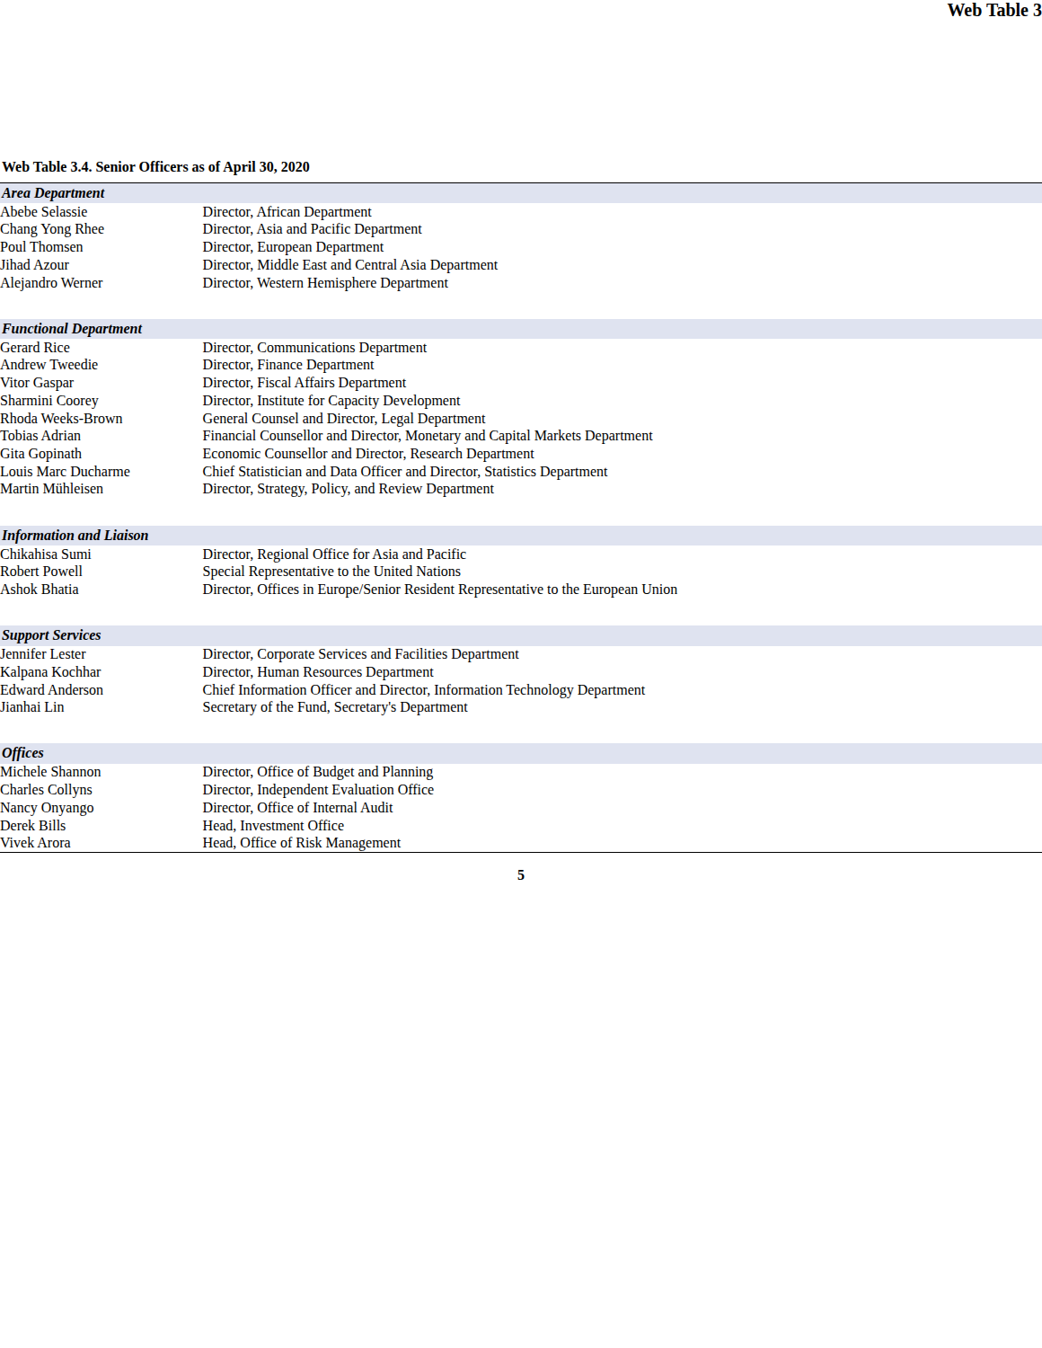Web Table 3
Web Table 3.4. Senior Officers as of April 30, 2020
| Area Department |
| Abebe Selassie | Director, African Department |
| Chang Yong Rhee | Director, Asia and Pacific Department |
| Poul Thomsen | Director, European Department |
| Jihad Azour | Director, Middle East and Central Asia Department |
| Alejandro Werner | Director, Western Hemisphere Department |
| Functional Department |
| Gerard Rice | Director, Communications Department |
| Andrew Tweedie | Director, Finance Department |
| Vitor Gaspar | Director, Fiscal Affairs Department |
| Sharmini Coorey | Director, Institute for Capacity Development |
| Rhoda Weeks-Brown | General Counsel and Director, Legal Department |
| Tobias Adrian | Financial Counsellor and Director, Monetary and Capital Markets Department |
| Gita Gopinath | Economic Counsellor and Director, Research Department |
| Louis Marc Ducharme | Chief Statistician and Data Officer and Director, Statistics Department |
| Martin Mühleisen | Director, Strategy, Policy, and Review Department |
| Information and Liaison |
| Chikahisa Sumi | Director, Regional Office for Asia and Pacific |
| Robert Powell | Special Representative to the United Nations |
| Ashok Bhatia | Director, Offices in Europe/Senior Resident Representative to the European Union |
| Support Services |
| Jennifer Lester | Director, Corporate Services and Facilities Department |
| Kalpana Kochhar | Director, Human Resources Department |
| Edward Anderson | Chief Information Officer and Director, Information Technology Department |
| Jianhai Lin | Secretary of the Fund, Secretary's Department |
| Offices |
| Michele Shannon | Director, Office of Budget and Planning |
| Charles Collyns | Director, Independent Evaluation Office |
| Nancy Onyango | Director, Office of Internal Audit |
| Derek Bills | Head, Investment Office |
| Vivek Arora | Head, Office of Risk Management |
5